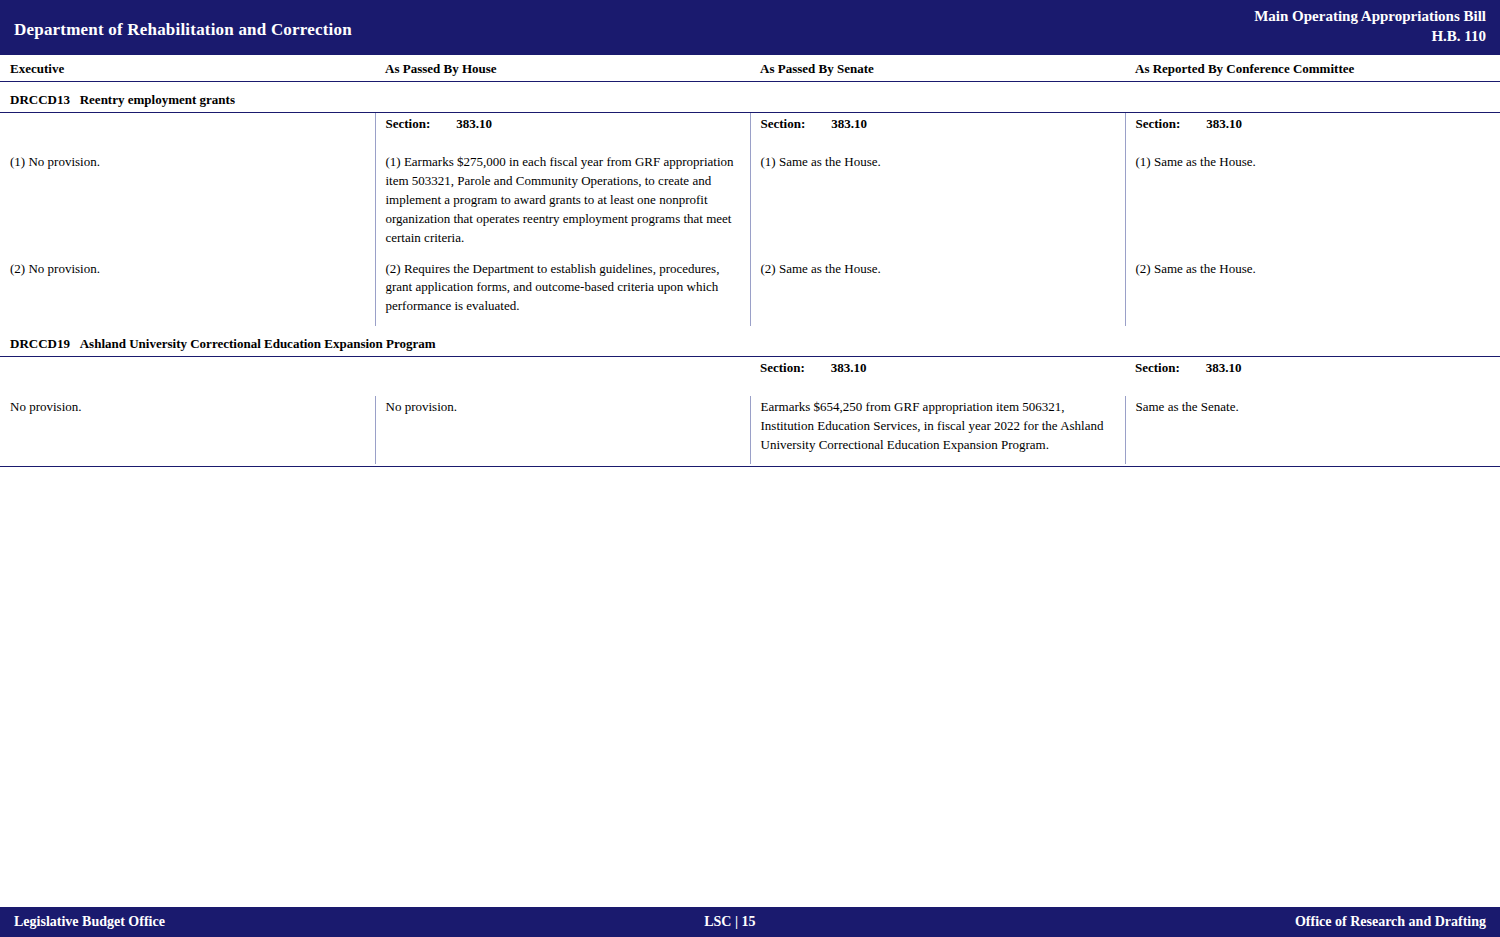Department of Rehabilitation and Correction
Main Operating Appropriations Bill
H.B. 110
| Executive | As Passed By House | As Passed By Senate | As Reported By Conference Committee |
| DRCCD13 Reentry employment grants |
| | Section: 383.10 | Section: 383.10 | Section: 383.10 |
| (1) No provision. | (1) Earmarks $275,000 in each fiscal year from GRF appropriation item 503321, Parole and Community Operations, to create and implement a program to award grants to at least one nonprofit organization that operates reentry employment programs that meet certain criteria. | (1) Same as the House. | (1) Same as the House. |
| (2) No provision. | (2) Requires the Department to establish guidelines, procedures, grant application forms, and outcome-based criteria upon which performance is evaluated. | (2) Same as the House. | (2) Same as the House. |
| DRCCD19 Ashland University Correctional Education Expansion Program |
| | | Section: 383.10 | Section: 383.10 |
| No provision. | No provision. | Earmarks $654,250 from GRF appropriation item 506321, Institution Education Services, in fiscal year 2022 for the Ashland University Correctional Education Expansion Program. | Same as the Senate. |
Legislative Budget Office
LSC | 15
Office of Research and Drafting